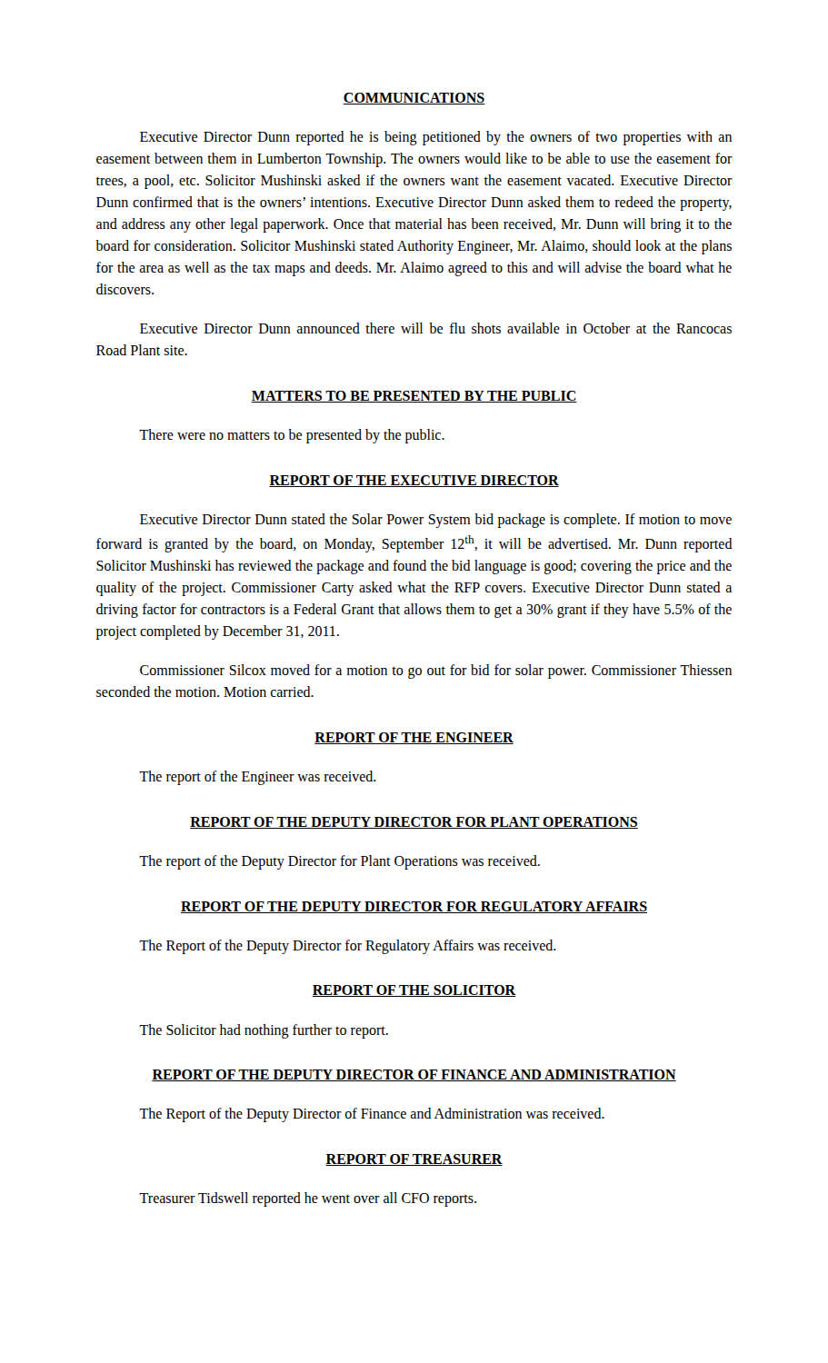Communications
Executive Director Dunn reported he is being petitioned by the owners of two properties with an easement between them in Lumberton Township. The owners would like to be able to use the easement for trees, a pool, etc. Solicitor Mushinski asked if the owners want the easement vacated. Executive Director Dunn confirmed that is the owners’ intentions. Executive Director Dunn asked them to redeed the property, and address any other legal paperwork. Once that material has been received, Mr. Dunn will bring it to the board for consideration. Solicitor Mushinski stated Authority Engineer, Mr. Alaimo, should look at the plans for the area as well as the tax maps and deeds. Mr. Alaimo agreed to this and will advise the board what he discovers.
Executive Director Dunn announced there will be flu shots available in October at the Rancocas Road Plant site.
Matters to be Presented by the Public
There were no matters to be presented by the public.
Report of the Executive Director
Executive Director Dunn stated the Solar Power System bid package is complete. If motion to move forward is granted by the board, on Monday, September 12th, it will be advertised. Mr. Dunn reported Solicitor Mushinski has reviewed the package and found the bid language is good; covering the price and the quality of the project. Commissioner Carty asked what the RFP covers. Executive Director Dunn stated a driving factor for contractors is a Federal Grant that allows them to get a 30% grant if they have 5.5% of the project completed by December 31, 2011.
Commissioner Silcox moved for a motion to go out for bid for solar power. Commissioner Thiessen seconded the motion. Motion carried.
Report of the Engineer
The report of the Engineer was received.
Report of the Deputy Director for Plant Operations
The report of the Deputy Director for Plant Operations was received.
Report of the Deputy Director for Regulatory Affairs
The Report of the Deputy Director for Regulatory Affairs was received.
Report of the Solicitor
The Solicitor had nothing further to report.
Report of the Deputy Director of Finance and Administration
The Report of the Deputy Director of Finance and Administration was received.
Report of Treasurer
Treasurer Tidswell reported he went over all CFO reports.